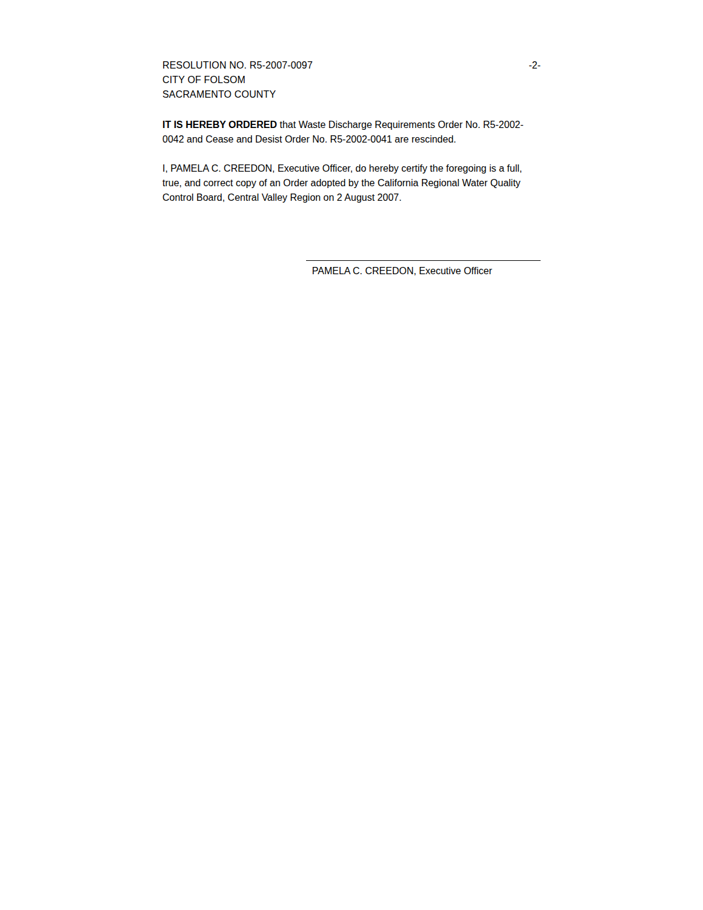-2-
Resolution No. R5-2007-0097
City of Folsom
Sacramento County
IT IS HEREBY ORDERED that Waste Discharge Requirements Order No. R5-2002-0042 and Cease and Desist Order No. R5-2002-0041 are rescinded.
I, PAMELA C. CREEDON, Executive Officer, do hereby certify the foregoing is a full, true, and correct copy of an Order adopted by the California Regional Water Quality Control Board, Central Valley Region on 2 August 2007.
PAMELA C. CREEDON, Executive Officer